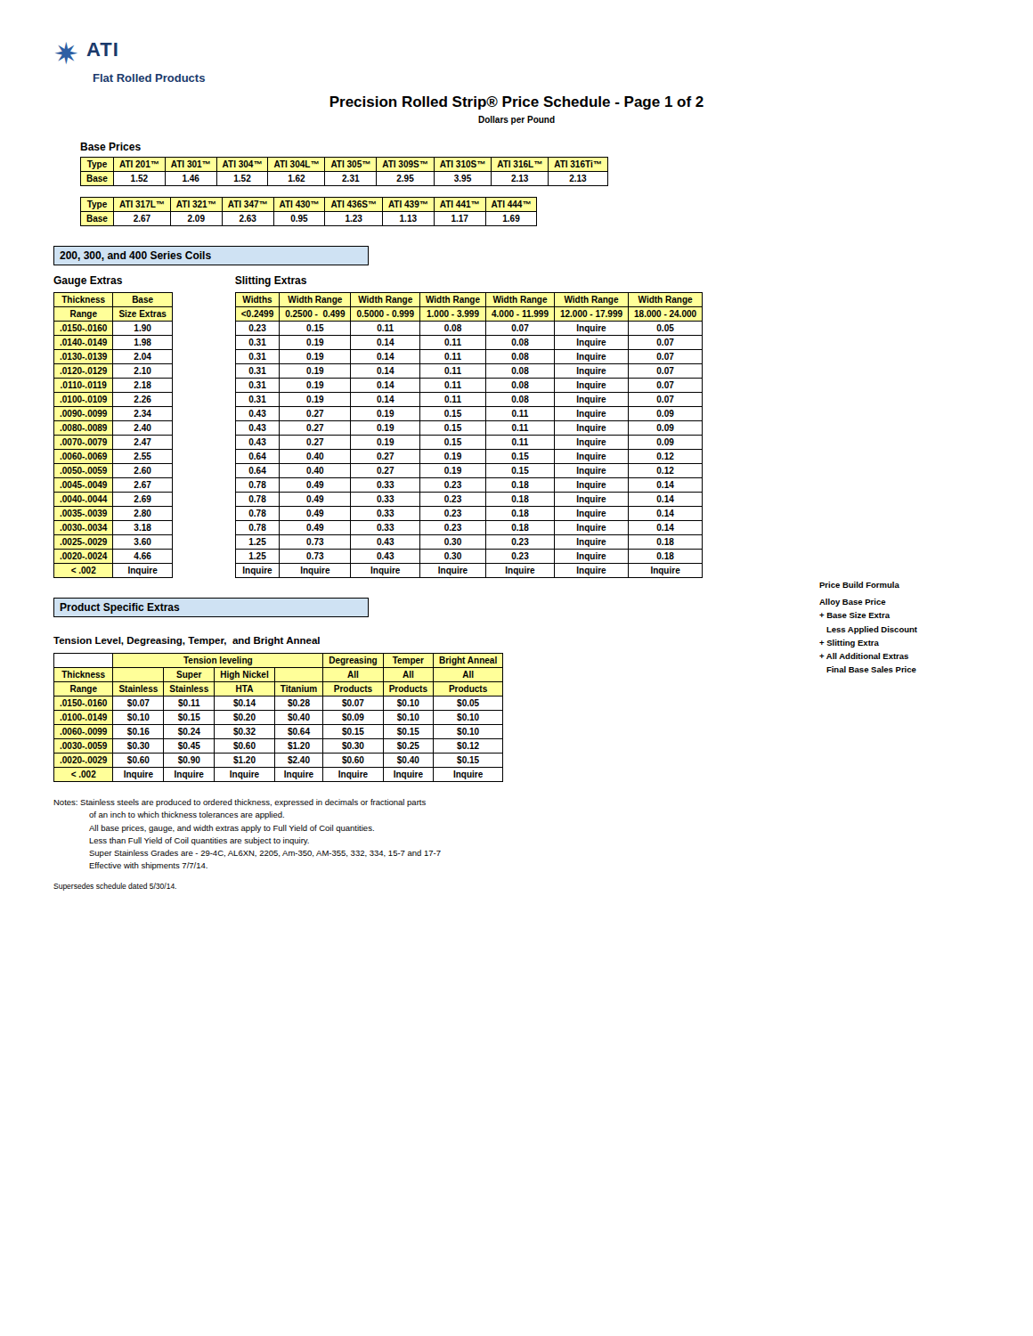✷ ATI
Flat Rolled Products
Precision Rolled Strip® Price Schedule - Page 1 of 2
Dollars per Pound
Base Prices
| Type | ATI 201™ | ATI 301™ | ATI 304™ | ATI 304L™ | ATI 305™ | ATI 309S™ | ATI 310S™ | ATI 316L™ | ATI 316Ti™ |
| Base | 1.52 | 1.46 | 1.52 | 1.62 | 2.31 | 2.95 | 3.95 | 2.13 | 2.13 |
| Type | ATI 317L™ | ATI 321™ | ATI 347™ | ATI 430™ | ATI 436S™ | ATI 439™ | ATI 441™ | ATI 444™ |
| Base | 2.67 | 2.09 | 2.63 | 0.95 | 1.23 | 1.13 | 1.17 | 1.69 |
200, 300, and 400 Series Coils
Gauge Extras
| Thickness | Base |
| --- | --- |
| Range | Size Extras |
| .0150-.0160 | 1.90 |
| .0140-.0149 | 1.98 |
| .0130-.0139 | 2.04 |
| .0120-.0129 | 2.10 |
| .0110-.0119 | 2.18 |
| .0100-.0109 | 2.26 |
| .0090-.0099 | 2.34 |
| .0080-.0089 | 2.40 |
| .0070-.0079 | 2.47 |
| .0060-.0069 | 2.55 |
| .0050-.0059 | 2.60 |
| .0045-.0049 | 2.67 |
| .0040-.0044 | 2.69 |
| .0035-.0039 | 2.80 |
| .0030-.0034 | 3.18 |
| .0025-.0029 | 3.60 |
| .0020-.0024 | 4.66 |
| < .002 | Inquire |
Slitting Extras
| Widths | Width Range | Width Range | Width Range | Width Range | Width Range | Width Range |
| --- | --- | --- | --- | --- | --- | --- |
| <0.2499 | 0.2500 - 0.499 | 0.5000 - 0.999 | 1.000 - 3.999 | 4.000 - 11.999 | 12.000 - 17.999 | 18.000 - 24.000 |
| 0.23 | 0.15 | 0.11 | 0.08 | 0.07 | Inquire | 0.05 |
| 0.31 | 0.19 | 0.14 | 0.11 | 0.08 | Inquire | 0.07 |
| 0.31 | 0.19 | 0.14 | 0.11 | 0.08 | Inquire | 0.07 |
| 0.31 | 0.19 | 0.14 | 0.11 | 0.08 | Inquire | 0.07 |
| 0.31 | 0.19 | 0.14 | 0.11 | 0.08 | Inquire | 0.07 |
| 0.31 | 0.19 | 0.14 | 0.11 | 0.08 | Inquire | 0.07 |
| 0.43 | 0.27 | 0.19 | 0.15 | 0.11 | Inquire | 0.09 |
| 0.43 | 0.27 | 0.19 | 0.15 | 0.11 | Inquire | 0.09 |
| 0.43 | 0.27 | 0.19 | 0.15 | 0.11 | Inquire | 0.09 |
| 0.64 | 0.40 | 0.27 | 0.19 | 0.15 | Inquire | 0.12 |
| 0.64 | 0.40 | 0.27 | 0.19 | 0.15 | Inquire | 0.12 |
| 0.78 | 0.49 | 0.33 | 0.23 | 0.18 | Inquire | 0.14 |
| 0.78 | 0.49 | 0.33 | 0.23 | 0.18 | Inquire | 0.14 |
| 0.78 | 0.49 | 0.33 | 0.23 | 0.18 | Inquire | 0.14 |
| 0.78 | 0.49 | 0.33 | 0.23 | 0.18 | Inquire | 0.14 |
| 1.25 | 0.73 | 0.43 | 0.30 | 0.23 | Inquire | 0.18 |
| 1.25 | 0.73 | 0.43 | 0.30 | 0.23 | Inquire | 0.18 |
| Inquire | Inquire | Inquire | Inquire | Inquire | Inquire | Inquire |
Product Specific Extras
Tension Level, Degreasing, Temper, and Bright Anneal
| | Tension leveling | Degreasing | Temper | Bright Anneal |
| --- | --- | --- | --- | --- |
| Thickness | | Super | High Nickel | | All | All | All |
| Range | Stainless | Stainless | HTA | Titanium | Products | Products | Products |
| .0150-.0160 | $0.07 | $0.11 | $0.14 | $0.28 | $0.07 | $0.10 | $0.05 |
| .0100-.0149 | $0.10 | $0.15 | $0.20 | $0.40 | $0.09 | $0.10 | $0.10 |
| .0060-.0099 | $0.16 | $0.24 | $0.32 | $0.64 | $0.15 | $0.15 | $0.10 |
| .0030-.0059 | $0.30 | $0.45 | $0.60 | $1.20 | $0.30 | $0.25 | $0.12 |
| .0020-.0029 | $0.60 | $0.90 | $1.20 | $2.40 | $0.60 | $0.40 | $0.15 |
| < .002 | Inquire | Inquire | Inquire | Inquire | Inquire | Inquire | Inquire |
Price Build Formula
Alloy Base Price
+ Base Size Extra
Less Applied Discount
+ Slitting Extra
+ All Additional Extras
Final Base Sales Price
Notes: Stainless steels are produced to ordered thickness, expressed in decimals or fractional parts of an inch to which thickness tolerances are applied. All base prices, gauge, and width extras apply to Full Yield of Coil quantities. Less than Full Yield of Coil quantities are subject to inquiry. Super Stainless Grades are - 29-4C, AL6XN, 2205, Am-350, AM-355, 332, 334, 15-7 and 17-7 Effective with shipments 7/7/14.
Supersedes schedule dated 5/30/14.